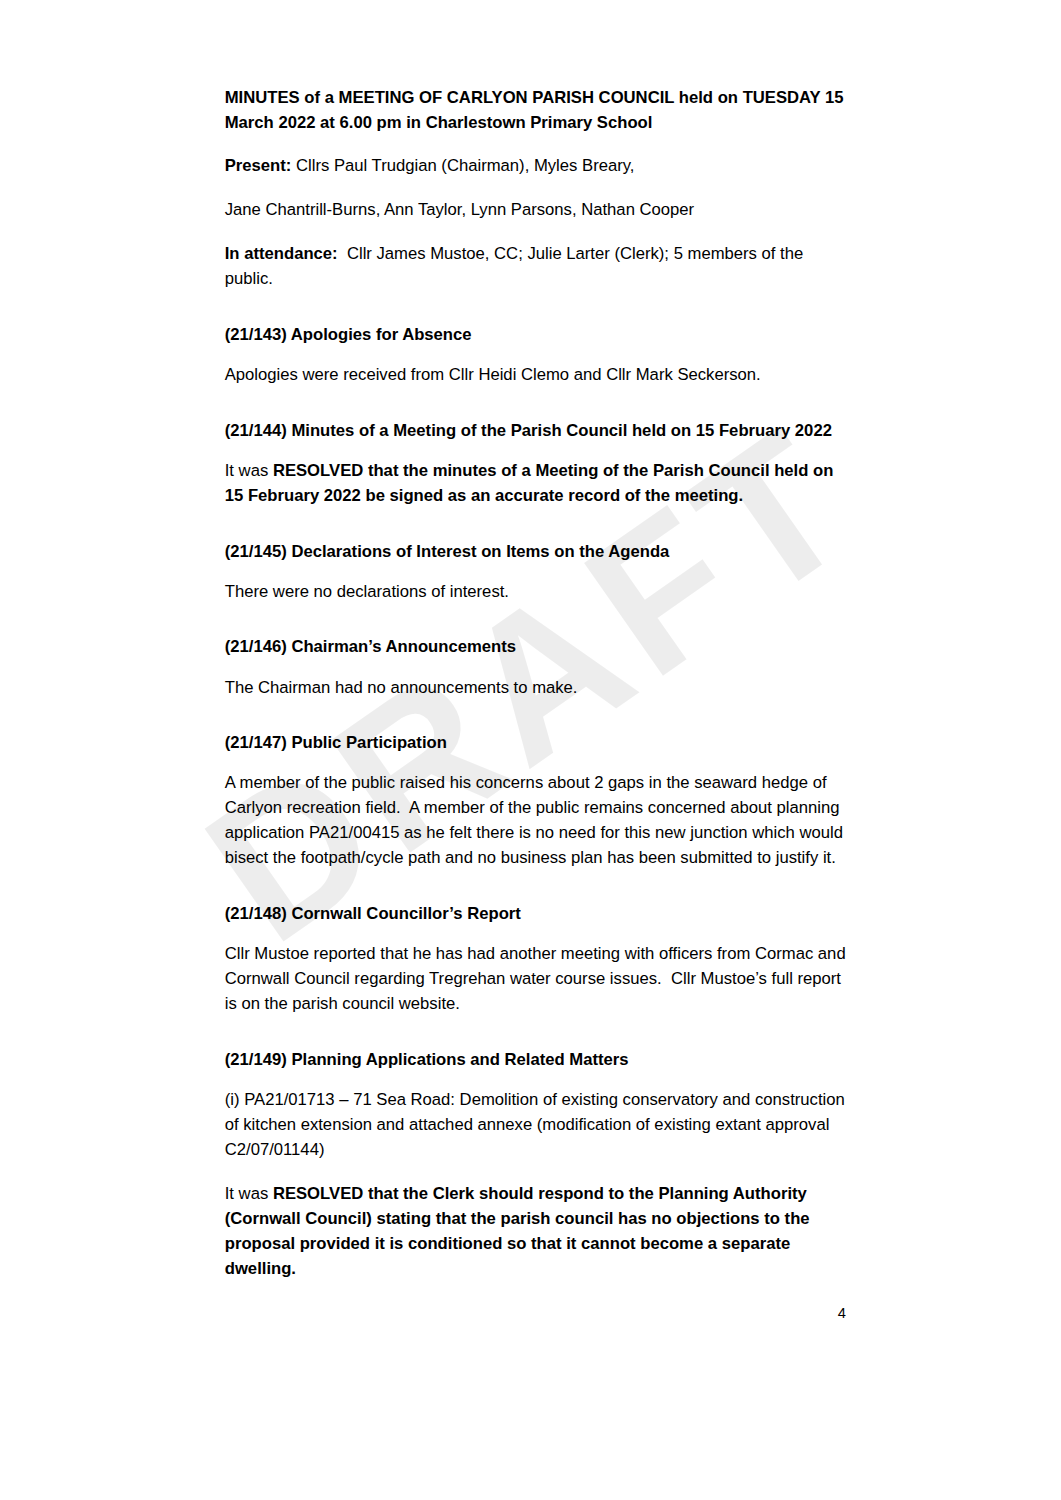DRAFT
MINUTES of a MEETING OF CARLYON PARISH COUNCIL held on TUESDAY 15 March 2022 at 6.00 pm in Charlestown Primary School
Present: Cllrs Paul Trudgian (Chairman), Myles Breary,
Jane Chantrill-Burns, Ann Taylor, Lynn Parsons, Nathan Cooper
In attendance: Cllr James Mustoe, CC; Julie Larter (Clerk); 5 members of the public.
(21/143) Apologies for Absence
Apologies were received from Cllr Heidi Clemo and Cllr Mark Seckerson.
(21/144) Minutes of a Meeting of the Parish Council held on 15 February 2022
It was RESOLVED that the minutes of a Meeting of the Parish Council held on 15 February 2022 be signed as an accurate record of the meeting.
(21/145) Declarations of Interest on Items on the Agenda
There were no declarations of interest.
(21/146) Chairman’s Announcements
The Chairman had no announcements to make.
(21/147) Public Participation
A member of the public raised his concerns about 2 gaps in the seaward hedge of Carlyon recreation field. A member of the public remains concerned about planning application PA21/00415 as he felt there is no need for this new junction which would bisect the footpath/cycle path and no business plan has been submitted to justify it.
(21/148) Cornwall Councillor’s Report
Cllr Mustoe reported that he has had another meeting with officers from Cormac and Cornwall Council regarding Tregrehan water course issues. Cllr Mustoe’s full report is on the parish council website.
(21/149) Planning Applications and Related Matters
(i) PA21/01713 – 71 Sea Road: Demolition of existing conservatory and construction of kitchen extension and attached annexe (modification of existing extant approval C2/07/01144)
It was RESOLVED that the Clerk should respond to the Planning Authority (Cornwall Council) stating that the parish council has no objections to the proposal provided it is conditioned so that it cannot become a separate dwelling.
4